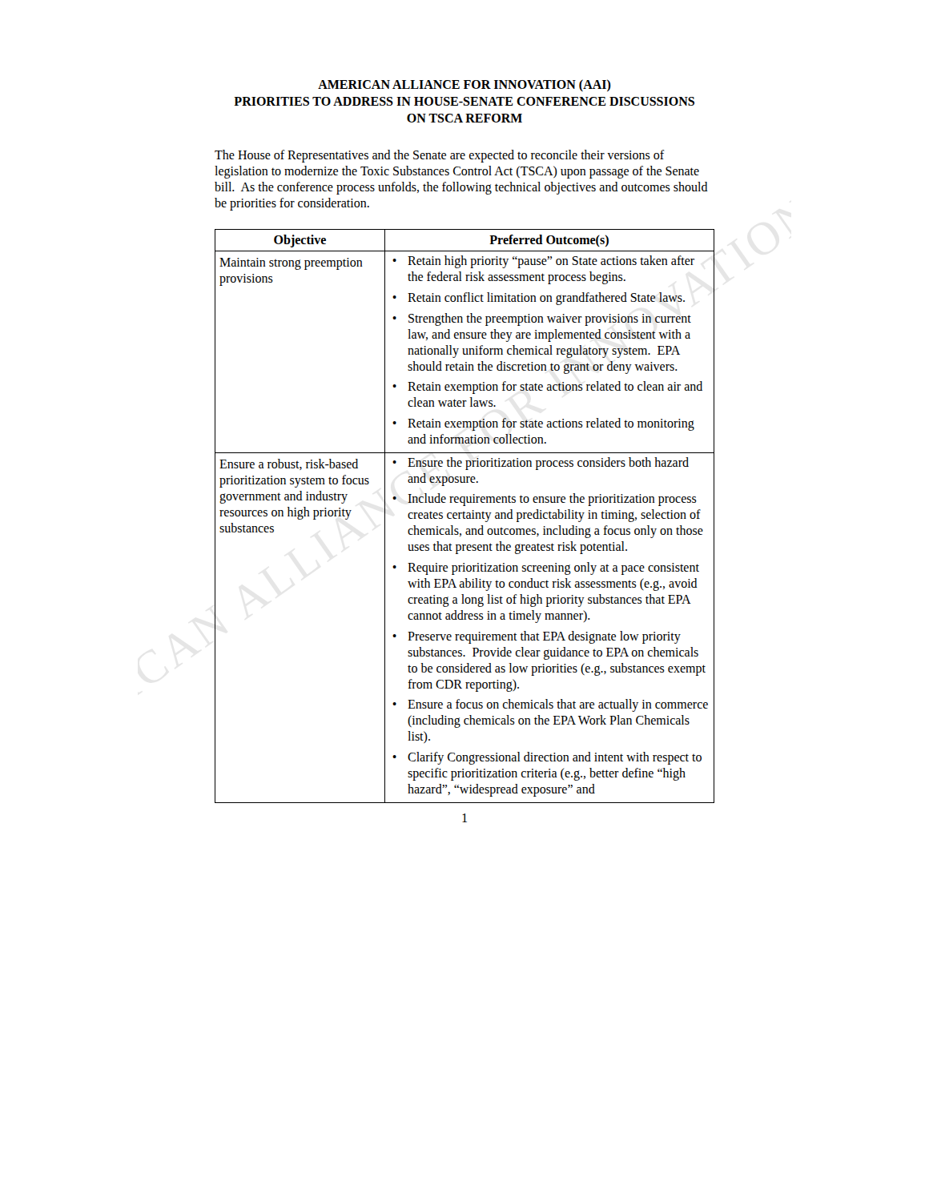AMERICAN ALLIANCE FOR INNOVATION (AAI)
AMERICAN ALLIANCE FOR INNOVATION (AAI) PRIORITIES TO ADDRESS IN HOUSE-SENATE CONFERENCE DISCUSSIONS ON TSCA REFORM
The House of Representatives and the Senate are expected to reconcile their versions of legislation to modernize the Toxic Substances Control Act (TSCA) upon passage of the Senate bill. As the conference process unfolds, the following technical objectives and outcomes should be priorities for consideration.
| Objective | Preferred Outcome(s) |
| --- | --- |
| Maintain strong preemption provisions | Retain high priority “pause” on State actions taken after the federal risk assessment process begins. Retain conflict limitation on grandfathered State laws. Strengthen the preemption waiver provisions in current law, and ensure they are implemented consistent with a nationally uniform chemical regulatory system. EPA should retain the discretion to grant or deny waivers. Retain exemption for state actions related to clean air and clean water laws. Retain exemption for state actions related to monitoring and information collection. |
| Ensure a robust, risk-based prioritization system to focus government and industry resources on high priority substances | Ensure the prioritization process considers both hazard and exposure. Include requirements to ensure the prioritization process creates certainty and predictability in timing, selection of chemicals, and outcomes, including a focus only on those uses that present the greatest risk potential. Require prioritization screening only at a pace consistent with EPA ability to conduct risk assessments (e.g., avoid creating a long list of high priority substances that EPA cannot address in a timely manner). Preserve requirement that EPA designate low priority substances. Provide clear guidance to EPA on chemicals to be considered as low priorities (e.g., substances exempt from CDR reporting). Ensure a focus on chemicals that are actually in commerce (including chemicals on the EPA Work Plan Chemicals list). Clarify Congressional direction and intent with respect to specific prioritization criteria (e.g., better define “high hazard”, “widespread exposure” and |
1